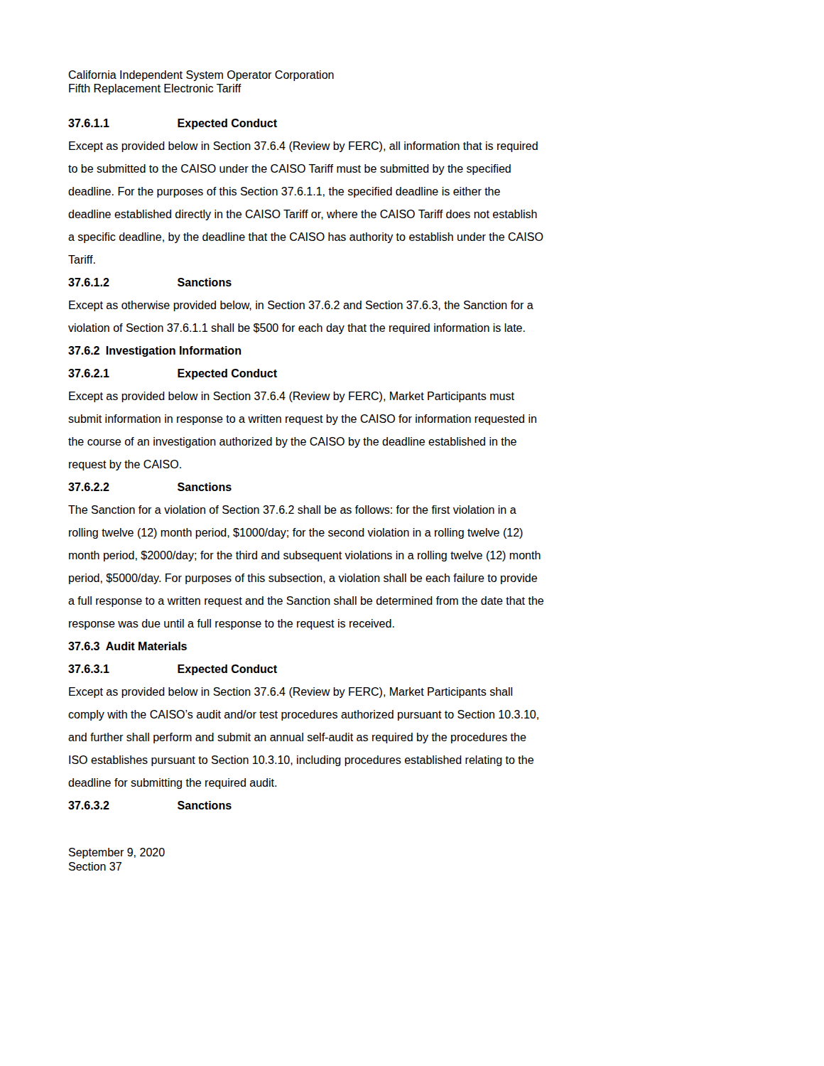California Independent System Operator Corporation
Fifth Replacement Electronic Tariff
37.6.1.1 Expected Conduct
Except as provided below in Section 37.6.4 (Review by FERC), all information that is required to be submitted to the CAISO under the CAISO Tariff must be submitted by the specified deadline. For the purposes of this Section 37.6.1.1, the specified deadline is either the deadline established directly in the CAISO Tariff or, where the CAISO Tariff does not establish a specific deadline, by the deadline that the CAISO has authority to establish under the CAISO Tariff.
37.6.1.2 Sanctions
Except as otherwise provided below, in Section 37.6.2 and Section 37.6.3, the Sanction for a violation of Section 37.6.1.1 shall be $500 for each day that the required information is late.
37.6.2 Investigation Information
37.6.2.1 Expected Conduct
Except as provided below in Section 37.6.4 (Review by FERC), Market Participants must submit information in response to a written request by the CAISO for information requested in the course of an investigation authorized by the CAISO by the deadline established in the request by the CAISO.
37.6.2.2 Sanctions
The Sanction for a violation of Section 37.6.2 shall be as follows: for the first violation in a rolling twelve (12) month period, $1000/day; for the second violation in a rolling twelve (12) month period, $2000/day; for the third and subsequent violations in a rolling twelve (12) month period, $5000/day. For purposes of this subsection, a violation shall be each failure to provide a full response to a written request and the Sanction shall be determined from the date that the response was due until a full response to the request is received.
37.6.3 Audit Materials
37.6.3.1 Expected Conduct
Except as provided below in Section 37.6.4 (Review by FERC), Market Participants shall comply with the CAISO’s audit and/or test procedures authorized pursuant to Section 10.3.10, and further shall perform and submit an annual self-audit as required by the procedures the ISO establishes pursuant to Section 10.3.10, including procedures established relating to the deadline for submitting the required audit.
37.6.3.2 Sanctions
September 9, 2020
Section 37